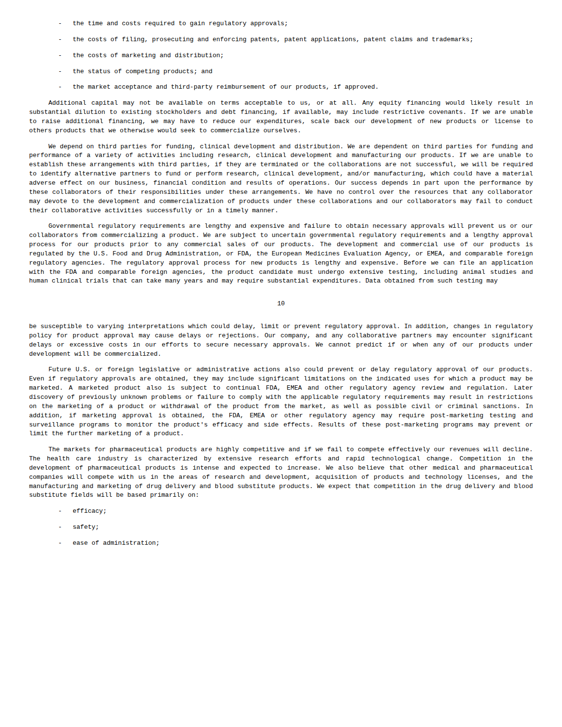the time and costs required to gain regulatory approvals;
the costs of filing, prosecuting and enforcing patents, patent applications, patent claims and trademarks;
the costs of marketing and distribution;
the status of competing products; and
the market acceptance and third-party reimbursement of our products, if approved.
Additional capital may not be available on terms acceptable to us, or at all. Any equity financing would likely result in substantial dilution to existing stockholders and debt financing, if available, may include restrictive covenants. If we are unable to raise additional financing, we may have to reduce our expenditures, scale back our development of new products or license to others products that we otherwise would seek to commercialize ourselves.
We depend on third parties for funding, clinical development and distribution. We are dependent on third parties for funding and performance of a variety of activities including research, clinical development and manufacturing our products. If we are unable to establish these arrangements with third parties, if they are terminated or the collaborations are not successful, we will be required to identify alternative partners to fund or perform research, clinical development, and/or manufacturing, which could have a material adverse effect on our business, financial condition and results of operations. Our success depends in part upon the performance by these collaborators of their responsibilities under these arrangements. We have no control over the resources that any collaborator may devote to the development and commercialization of products under these collaborations and our collaborators may fail to conduct their collaborative activities successfully or in a timely manner.
Governmental regulatory requirements are lengthy and expensive and failure to obtain necessary approvals will prevent us or our collaborators from commercializing a product. We are subject to uncertain governmental regulatory requirements and a lengthy approval process for our products prior to any commercial sales of our products. The development and commercial use of our products is regulated by the U.S. Food and Drug Administration, or FDA, the European Medicines Evaluation Agency, or EMEA, and comparable foreign regulatory agencies. The regulatory approval process for new products is lengthy and expensive. Before we can file an application with the FDA and comparable foreign agencies, the product candidate must undergo extensive testing, including animal studies and human clinical trials that can take many years and may require substantial expenditures. Data obtained from such testing may
10
be susceptible to varying interpretations which could delay, limit or prevent regulatory approval. In addition, changes in regulatory policy for product approval may cause delays or rejections. Our company, and any collaborative partners may encounter significant delays or excessive costs in our efforts to secure necessary approvals. We cannot predict if or when any of our products under development will be commercialized.
Future U.S. or foreign legislative or administrative actions also could prevent or delay regulatory approval of our products. Even if regulatory approvals are obtained, they may include significant limitations on the indicated uses for which a product may be marketed. A marketed product also is subject to continual FDA, EMEA and other regulatory agency review and regulation. Later discovery of previously unknown problems or failure to comply with the applicable regulatory requirements may result in restrictions on the marketing of a product or withdrawal of the product from the market, as well as possible civil or criminal sanctions. In addition, if marketing approval is obtained, the FDA, EMEA or other regulatory agency may require post-marketing testing and surveillance programs to monitor the product's efficacy and side effects. Results of these post-marketing programs may prevent or limit the further marketing of a product.
The markets for pharmaceutical products are highly competitive and if we fail to compete effectively our revenues will decline. The health care industry is characterized by extensive research efforts and rapid technological change. Competition in the development of pharmaceutical products is intense and expected to increase. We also believe that other medical and pharmaceutical companies will compete with us in the areas of research and development, acquisition of products and technology licenses, and the manufacturing and marketing of drug delivery and blood substitute products. We expect that competition in the drug delivery and blood substitute fields will be based primarily on:
efficacy;
safety;
ease of administration;